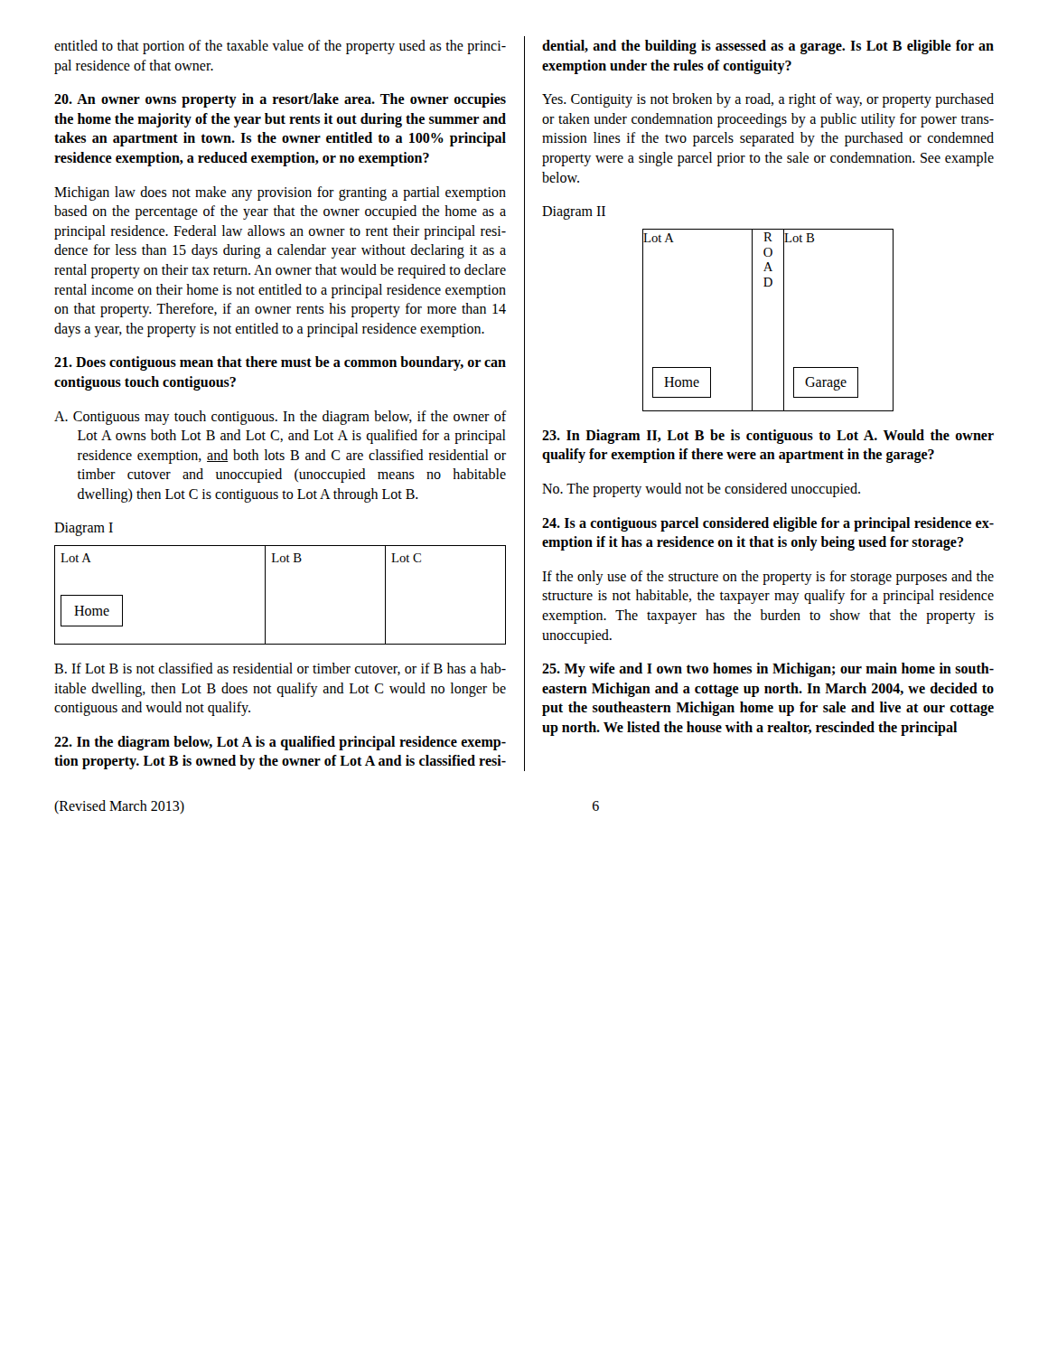entitled to that portion of the taxable value of the property used as the principal residence of that owner.
20. An owner owns property in a resort/lake area. The owner occupies the home the majority of the year but rents it out during the summer and takes an apartment in town. Is the owner entitled to a 100% principal residence exemption, a reduced exemption, or no exemption?
Michigan law does not make any provision for granting a partial exemption based on the percentage of the year that the owner occupied the home as a principal residence. Federal law allows an owner to rent their principal residence for less than 15 days during a calendar year without declaring it as a rental property on their tax return. An owner that would be required to declare rental income on their home is not entitled to a principal residence exemption on that property. Therefore, if an owner rents his property for more than 14 days a year, the property is not entitled to a principal residence exemption.
21. Does contiguous mean that there must be a common boundary, or can contiguous touch contiguous?
A. Contiguous may touch contiguous. In the diagram below, if the owner of Lot A owns both Lot B and Lot C, and Lot A is qualified for a principal residence exemption, and both lots B and C are classified residential or timber cutover and unoccupied (unoccupied means no habitable dwelling) then Lot C is contiguous to Lot A through Lot B.
Diagram I
| Lot A Home | Lot B | Lot C |
B. If Lot B is not classified as residential or timber cutover, or if B has a habitable dwelling, then Lot B does not qualify and Lot C would no longer be contiguous and would not qualify.
22. In the diagram below, Lot A is a qualified principal residence exemption property. Lot B is owned by the owner of Lot A and is classified residential, and the building is assessed as a garage. Is Lot B eligible for an exemption under the rules of contiguity?
Yes. Contiguity is not broken by a road, a right of way, or property purchased or taken under condemnation proceedings by a public utility for power transmission lines if the two parcels separated by the purchased or condemned property were a single parcel prior to the sale or condemnation. See example below.
Diagram II
| Lot A Home | R O A D | Lot B Garage |
23. In Diagram II, Lot B be is contiguous to Lot A. Would the owner qualify for exemption if there were an apartment in the garage?
No. The property would not be considered unoccupied.
24. Is a contiguous parcel considered eligible for a principal residence exemption if it has a residence on it that is only being used for storage?
If the only use of the structure on the property is for storage purposes and the structure is not habitable, the taxpayer may qualify for a principal residence exemption. The taxpayer has the burden to show that the property is unoccupied.
25. My wife and I own two homes in Michigan; our main home in southeastern Michigan and a cottage up north. In March 2004, we decided to put the southeastern Michigan home up for sale and live at our cottage up north. We listed the house with a realtor, rescinded the principal
(Revised March 2013) 6